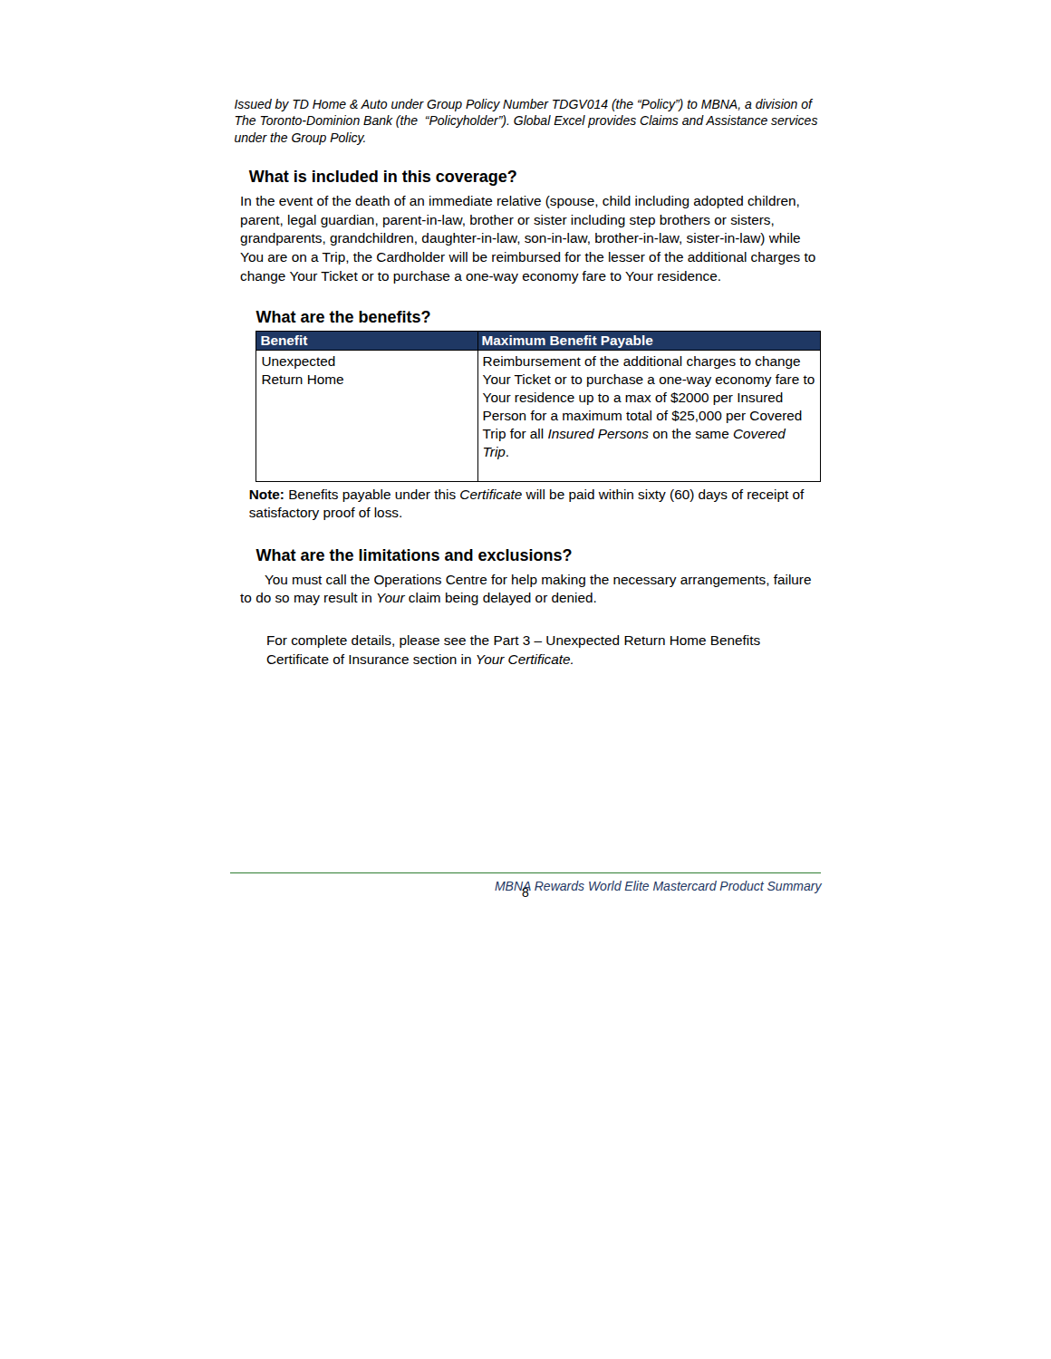Issued by TD Home & Auto under Group Policy Number TDGV014 (the “Policy”) to MBNA, a division of The Toronto-Dominion Bank (the “Policyholder”). Global Excel provides Claims and Assistance services under the Group Policy.
What is included in this coverage?
In the event of the death of an immediate relative (spouse, child including adopted children, parent, legal guardian, parent-in-law, brother or sister including step brothers or sisters, grandparents, grandchildren, daughter-in-law, son-in-law, brother-in-law, sister-in-law) while You are on a Trip, the Cardholder will be reimbursed for the lesser of the additional charges to change Your Ticket or to purchase a one-way economy fare to Your residence.
What are the benefits?
| Benefit | Maximum Benefit Payable |
| --- | --- |
| Unexpected Return Home | Reimbursement of the additional charges to change Your Ticket or to purchase a one-way economy fare to Your residence up to a max of $2000 per Insured Person for a maximum total of $25,000 per Covered Trip for all Insured Persons on the same Covered Trip . |
Note: Benefits payable under this Certificate will be paid within sixty (60) days of receipt of satisfactory proof of loss.
What are the limitations and exclusions?
You must call the Operations Centre for help making the necessary arrangements, failure to do so may result in Your claim being delayed or denied.
For complete details, please see the Part 3 – Unexpected Return Home Benefits Certificate of Insurance section in Your Certificate.
MBNA Rewards World Elite Mastercard Product Summary
8